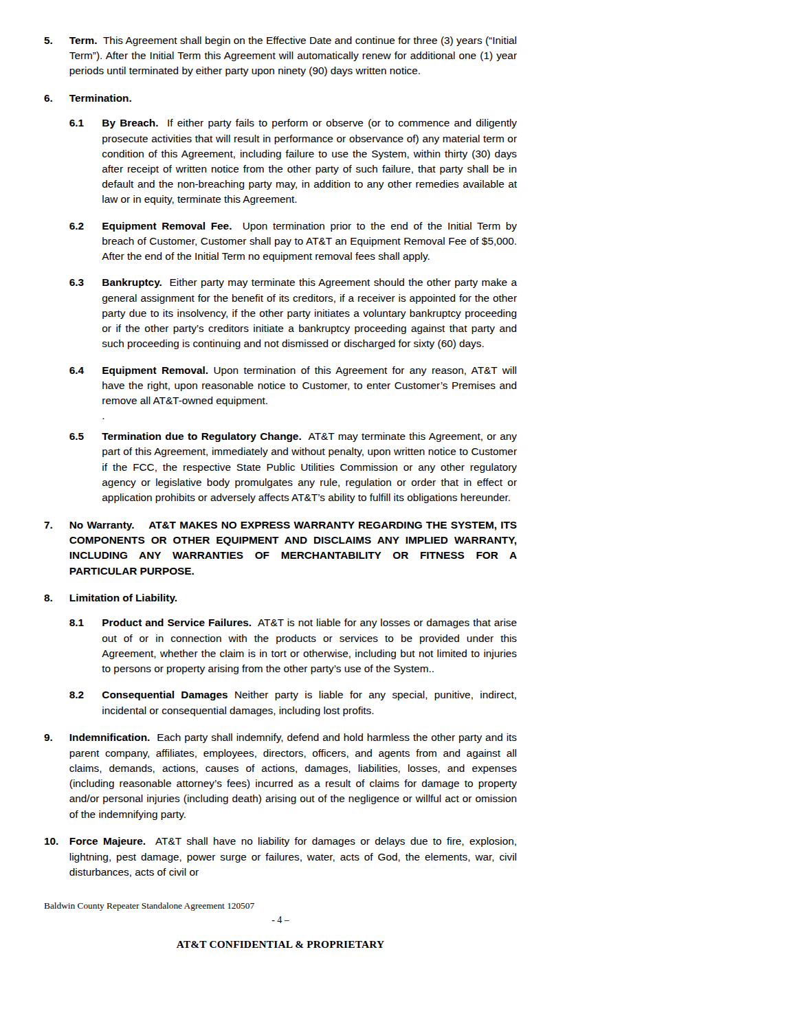5. Term. This Agreement shall begin on the Effective Date and continue for three (3) years (“Initial Term”). After the Initial Term this Agreement will automatically renew for additional one (1) year periods until terminated by either party upon ninety (90) days written notice.
6. Termination.
6.1 By Breach. If either party fails to perform or observe (or to commence and diligently prosecute activities that will result in performance or observance of) any material term or condition of this Agreement, including failure to use the System, within thirty (30) days after receipt of written notice from the other party of such failure, that party shall be in default and the non-breaching party may, in addition to any other remedies available at law or in equity, terminate this Agreement.
6.2 Equipment Removal Fee. Upon termination prior to the end of the Initial Term by breach of Customer, Customer shall pay to AT&T an Equipment Removal Fee of $5,000. After the end of the Initial Term no equipment removal fees shall apply.
6.3 Bankruptcy. Either party may terminate this Agreement should the other party make a general assignment for the benefit of its creditors, if a receiver is appointed for the other party due to its insolvency, if the other party initiates a voluntary bankruptcy proceeding or if the other party’s creditors initiate a bankruptcy proceeding against that party and such proceeding is continuing and not dismissed or discharged for sixty (60) days.
6.4 Equipment Removal. Upon termination of this Agreement for any reason, AT&T will have the right, upon reasonable notice to Customer, to enter Customer’s Premises and remove all AT&T-owned equipment. .
6.5 Termination due to Regulatory Change. AT&T may terminate this Agreement, or any part of this Agreement, immediately and without penalty, upon written notice to Customer if the FCC, the respective State Public Utilities Commission or any other regulatory agency or legislative body promulgates any rule, regulation or order that in effect or application prohibits or adversely affects AT&T’s ability to fulfill its obligations hereunder.
7. No Warranty. AT&T makes no express warranty regarding the system, its components or other equipment and disclaims any implied warranty, including any warranties of merchantability or fitness for a particular purpose.
8. Limitation of Liability.
8.1 Product and Service Failures. AT&T is not liable for any losses or damages that arise out of or in connection with the products or services to be provided under this Agreement, whether the claim is in tort or otherwise, including but not limited to injuries to persons or property arising from the other party’s use of the System..
8.2 Consequential Damages Neither party is liable for any special, punitive, indirect, incidental or consequential damages, including lost profits.
9. Indemnification. Each party shall indemnify, defend and hold harmless the other party and its parent company, affiliates, employees, directors, officers, and agents from and against all claims, demands, actions, causes of actions, damages, liabilities, losses, and expenses (including reasonable attorney’s fees) incurred as a result of claims for damage to property and/or personal injuries (including death) arising out of the negligence or willful act or omission of the indemnifying party.
10. Force Majeure. AT&T shall have no liability for damages or delays due to fire, explosion, lightning, pest damage, power surge or failures, water, acts of God, the elements, war, civil disturbances, acts of civil or
Baldwin County Repeater Standalone Agreement 120507
- 4 –
AT&T CONFIDENTIAL & PROPRIETARY